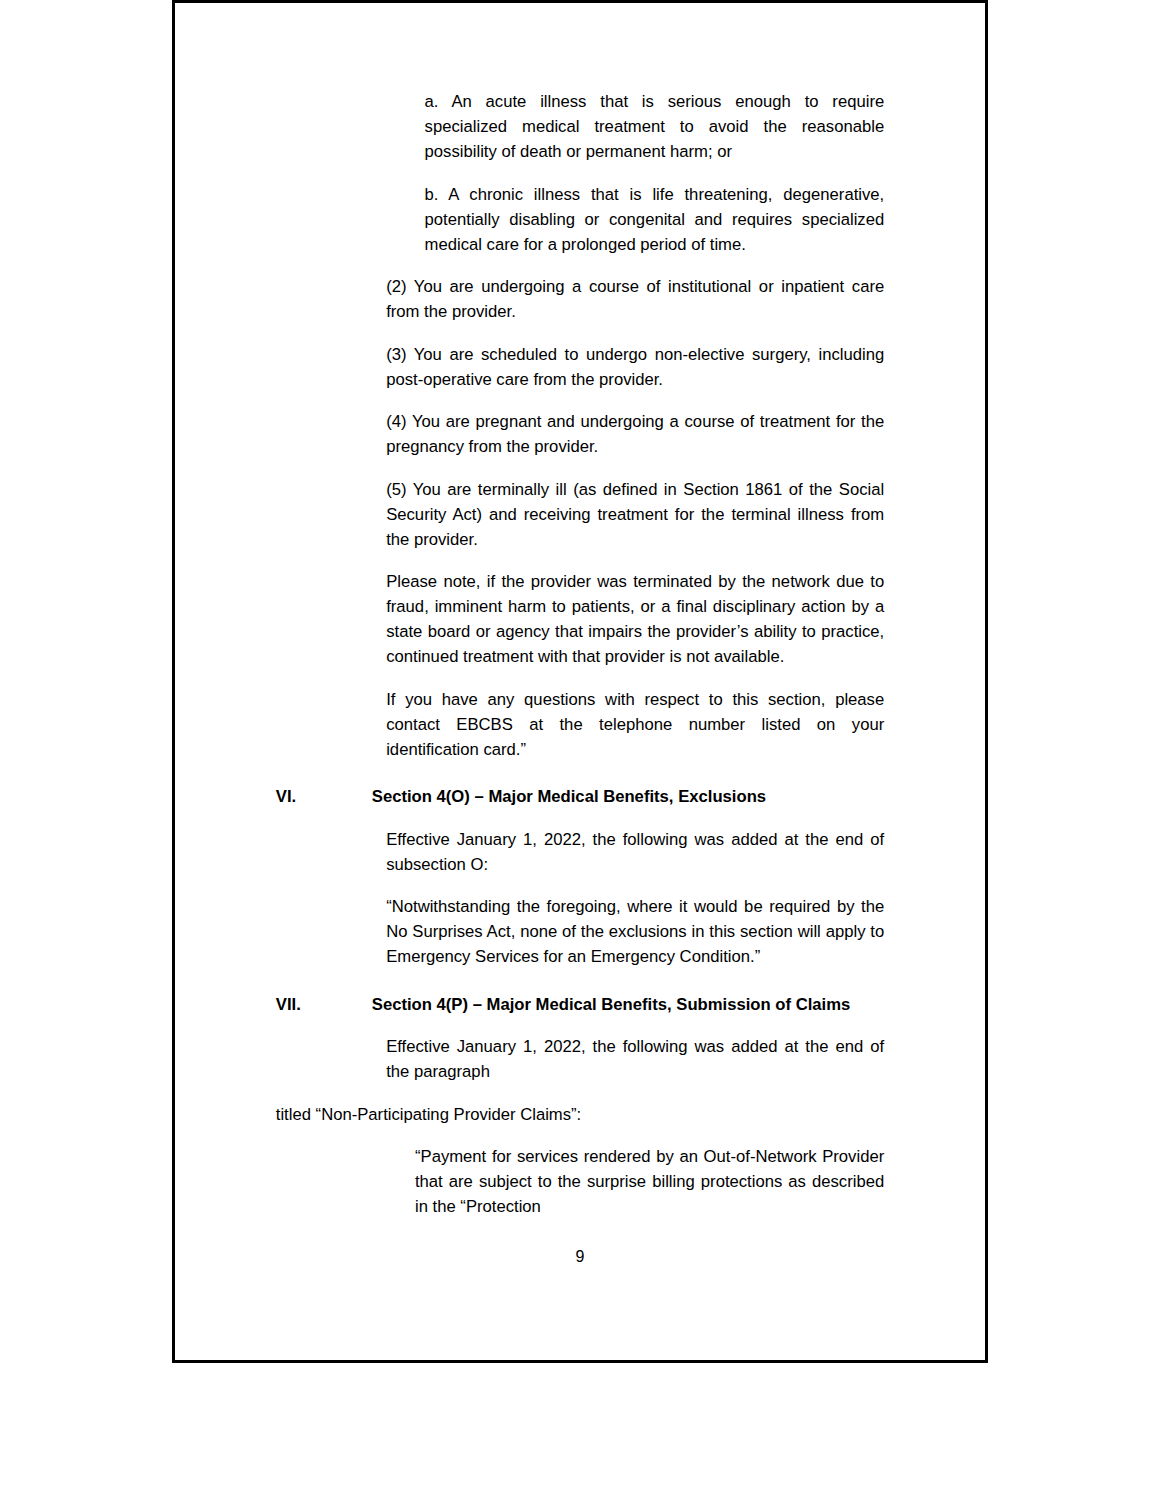a. An acute illness that is serious enough to require specialized medical treatment to avoid the reasonable possibility of death or permanent harm; or
b. A chronic illness that is life threatening, degenerative, potentially disabling or congenital and requires specialized medical care for a prolonged period of time.
(2) You are undergoing a course of institutional or inpatient care from the provider.
(3) You are scheduled to undergo non-elective surgery, including post-operative care from the provider.
(4) You are pregnant and undergoing a course of treatment for the pregnancy from the provider.
(5) You are terminally ill (as defined in Section 1861 of the Social Security Act) and receiving treatment for the terminal illness from the provider.
Please note, if the provider was terminated by the network due to fraud, imminent harm to patients, or a final disciplinary action by a state board or agency that impairs the provider’s ability to practice, continued treatment with that provider is not available.
If you have any questions with respect to this section, please contact EBCBS at the telephone number listed on your identification card.”
VI. Section 4(O) – Major Medical Benefits, Exclusions
Effective January 1, 2022, the following was added at the end of subsection O:
“Notwithstanding the foregoing, where it would be required by the No Surprises Act, none of the exclusions in this section will apply to Emergency Services for an Emergency Condition.”
VII. Section 4(P) – Major Medical Benefits, Submission of Claims
Effective January 1, 2022, the following was added at the end of the paragraph
titled “Non-Participating Provider Claims”:
“Payment for services rendered by an Out-of-Network Provider that are subject to the surprise billing protections as described in the “Protection
9